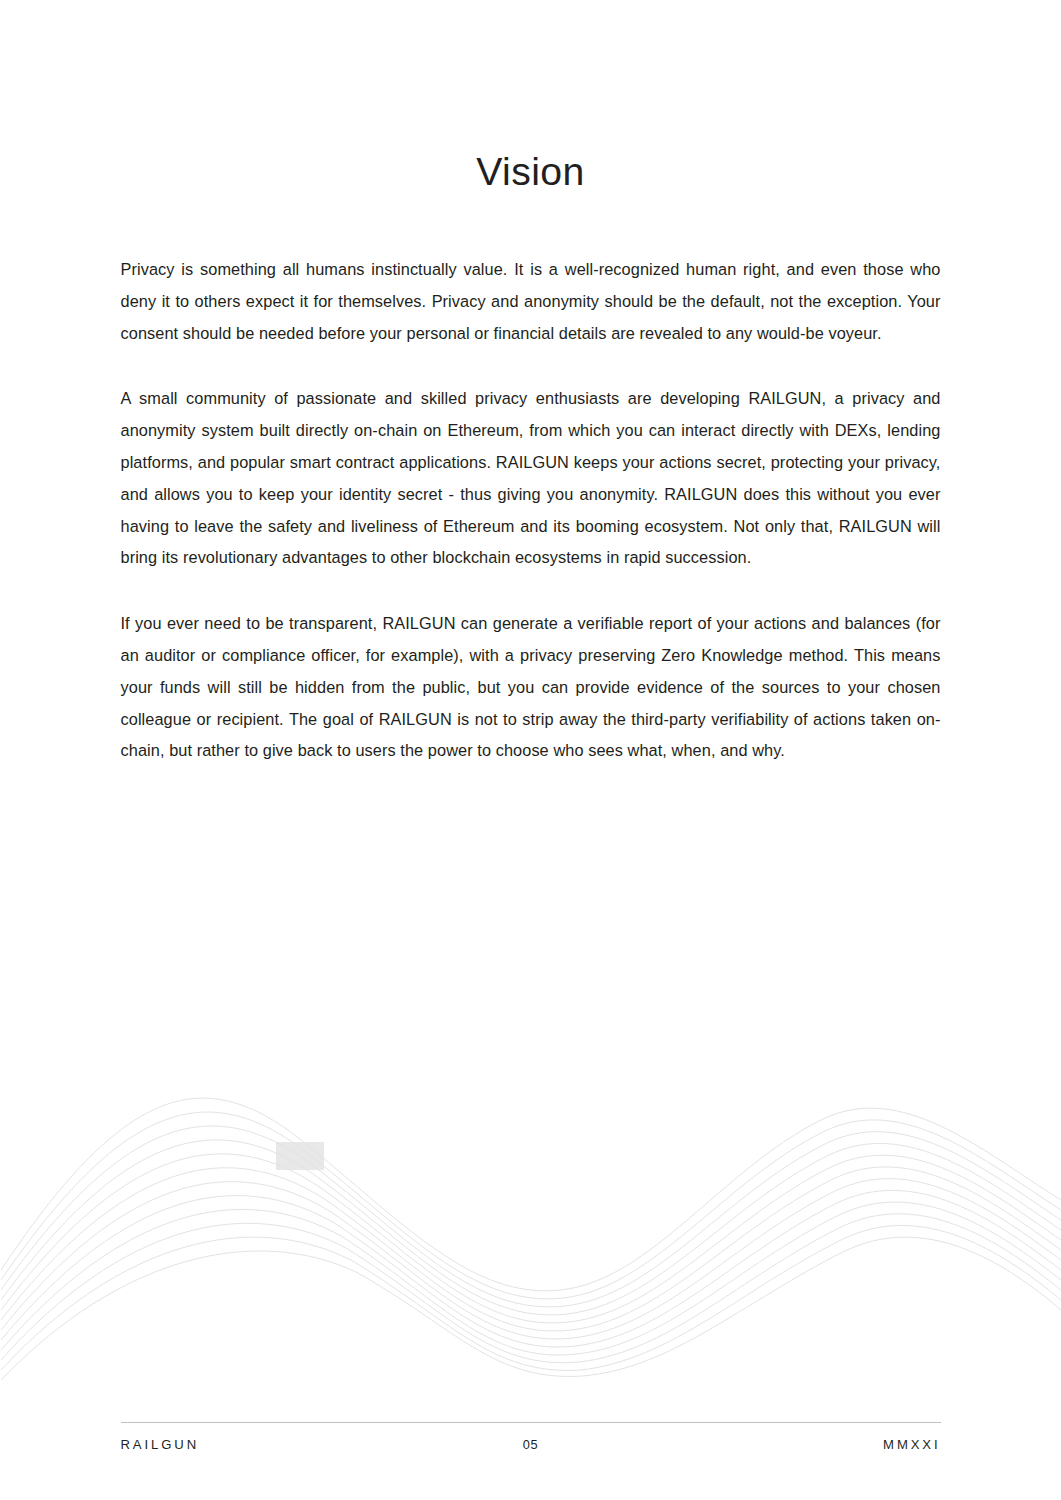Vision
Privacy is something all humans instinctually value. It is a well-recognized human right, and even those who deny it to others expect it for themselves. Privacy and anonymity should be the default, not the exception. Your consent should be needed before your personal or financial details are revealed to any would-be voyeur.
A small community of passionate and skilled privacy enthusiasts are developing RAILGUN, a privacy and anonymity system built directly on-chain on Ethereum, from which you can interact directly with DEXs, lending platforms, and popular smart contract applications. RAILGUN keeps your actions secret, protecting your privacy, and allows you to keep your identity secret - thus giving you anonymity. RAILGUN does this without you ever having to leave the safety and liveliness of Ethereum and its booming ecosystem. Not only that, RAILGUN will bring its revolutionary advantages to other blockchain ecosystems in rapid succession.
If you ever need to be transparent, RAILGUN can generate a verifiable report of your actions and balances (for an auditor or compliance officer, for example), with a privacy preserving Zero Knowledge method. This means your funds will still be hidden from the public, but you can provide evidence of the sources to your chosen colleague or recipient. The goal of RAILGUN is not to strip away the third-party verifiability of actions taken on-chain, but rather to give back to users the power to choose who sees what, when, and why.
RAILGUN 05 MMXXI